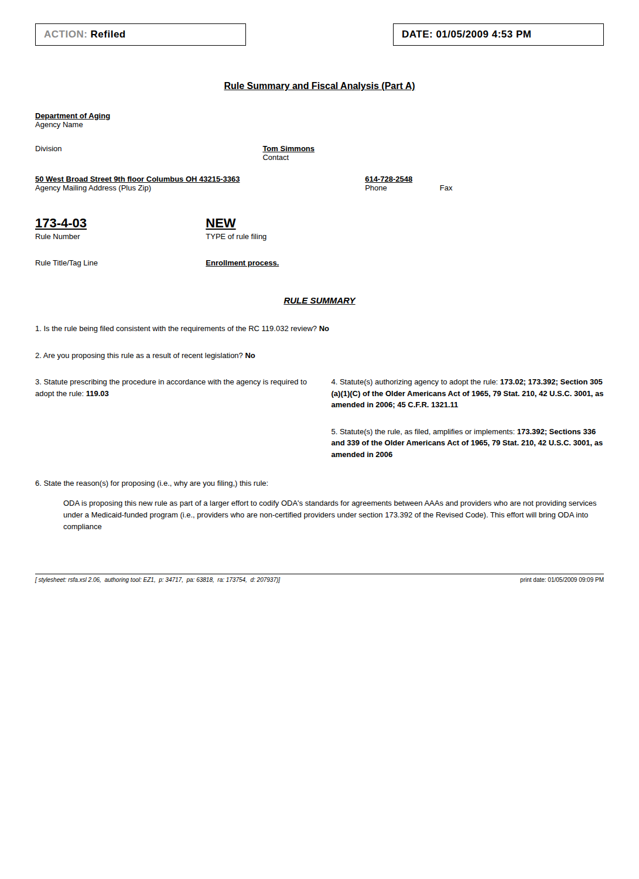ACTION: Refiled
DATE: 01/05/2009 4:53 PM
Rule Summary and Fiscal Analysis (Part A)
Department of Aging
Agency Name
Division
Tom Simmons
Contact
50 West Broad Street 9th floor Columbus OH 43215-3363
Agency Mailing Address (Plus Zip)
614-728-2548
Phone Fax
173-4-03 Rule Number
NEW TYPE of rule filing
Rule Title/Tag Line
Enrollment process.
RULE SUMMARY
1. Is the rule being filed consistent with the requirements of the RC 119.032 review? No
2. Are you proposing this rule as a result of recent legislation? No
3. Statute prescribing the procedure in accordance with the agency is required to adopt the rule: 119.03
4. Statute(s) authorizing agency to adopt the rule: 173.02; 173.392; Section 305 (a)(1)(C) of the Older Americans Act of 1965, 79 Stat. 210, 42 U.S.C. 3001, as amended in 2006; 45 C.F.R. 1321.11
5. Statute(s) the rule, as filed, amplifies or implements: 173.392; Sections 336 and 339 of the Older Americans Act of 1965, 79 Stat. 210, 42 U.S.C. 3001, as amended in 2006
6. State the reason(s) for proposing (i.e., why are you filing,) this rule:
ODA is proposing this new rule as part of a larger effort to codify ODA's standards for agreements between AAAs and providers who are not providing services under a Medicaid-funded program (i.e., providers who are non-certified providers under section 173.392 of the Revised Code). This effort will bring ODA into compliance
[ stylesheet: rsfa.xsl 2.06, authoring tool: EZ1, p: 34717, pa: 63818, ra: 173754, d: 207937)]
print date: 01/05/2009 09:09 PM